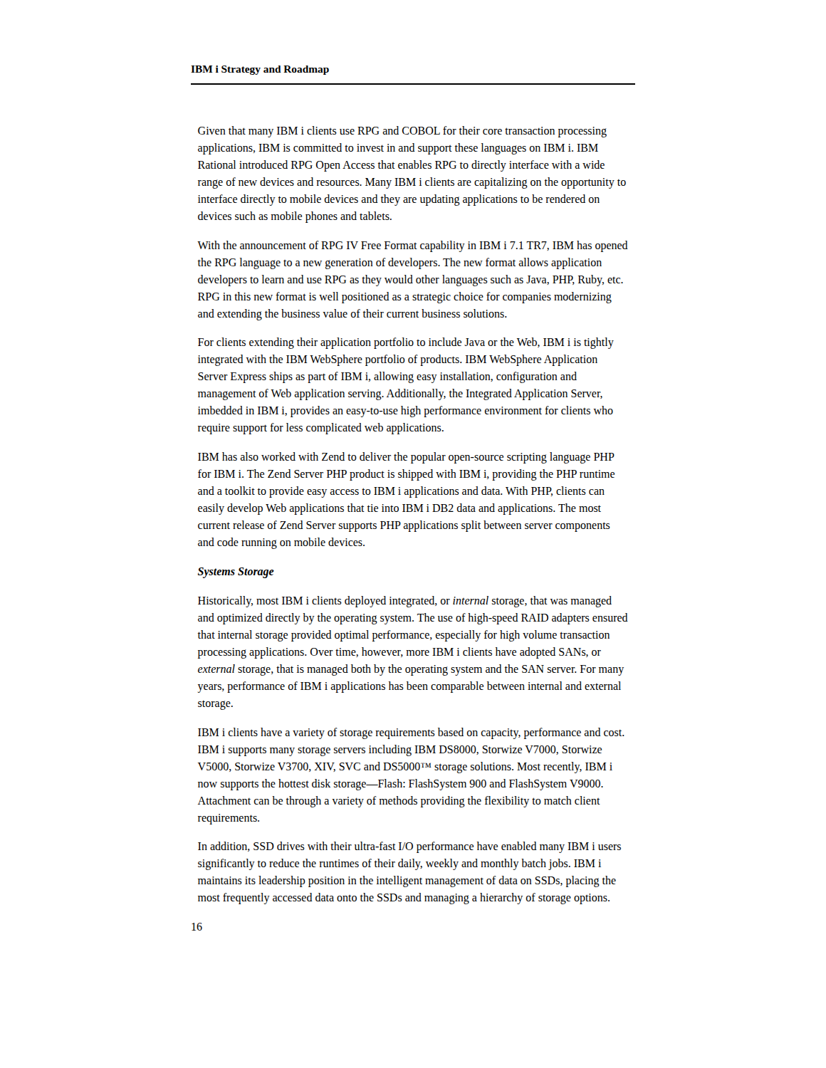IBM i Strategy and Roadmap
Given that many IBM i clients use RPG and COBOL for their core transaction processing applications, IBM is committed to invest in and support these languages on IBM i. IBM Rational introduced RPG Open Access that enables RPG to directly interface with a wide range of new devices and resources. Many IBM i clients are capitalizing on the opportunity to interface directly to mobile devices and they are updating applications to be rendered on devices such as mobile phones and tablets.
With the announcement of RPG IV Free Format capability in IBM i 7.1 TR7, IBM has opened the RPG language to a new generation of developers. The new format allows application developers to learn and use RPG as they would other languages such as Java, PHP, Ruby, etc. RPG in this new format is well positioned as a strategic choice for companies modernizing and extending the business value of their current business solutions.
For clients extending their application portfolio to include Java or the Web, IBM i is tightly integrated with the IBM WebSphere portfolio of products. IBM WebSphere Application Server Express ships as part of IBM i, allowing easy installation, configuration and management of Web application serving. Additionally, the Integrated Application Server, imbedded in IBM i, provides an easy-to-use high performance environment for clients who require support for less complicated web applications.
IBM has also worked with Zend to deliver the popular open-source scripting language PHP for IBM i. The Zend Server PHP product is shipped with IBM i, providing the PHP runtime and a toolkit to provide easy access to IBM i applications and data. With PHP, clients can easily develop Web applications that tie into IBM i DB2 data and applications. The most current release of Zend Server supports PHP applications split between server components and code running on mobile devices.
Systems Storage
Historically, most IBM i clients deployed integrated, or internal storage, that was managed and optimized directly by the operating system. The use of high-speed RAID adapters ensured that internal storage provided optimal performance, especially for high volume transaction processing applications. Over time, however, more IBM i clients have adopted SANs, or external storage, that is managed both by the operating system and the SAN server. For many years, performance of IBM i applications has been comparable between internal and external storage.
IBM i clients have a variety of storage requirements based on capacity, performance and cost. IBM i supports many storage servers including IBM DS8000, Storwize V7000, Storwize V5000, Storwize V3700, XIV, SVC and DS5000™ storage solutions. Most recently, IBM i now supports the hottest disk storage—Flash: FlashSystem 900 and FlashSystem V9000. Attachment can be through a variety of methods providing the flexibility to match client requirements.
In addition, SSD drives with their ultra-fast I/O performance have enabled many IBM i users significantly to reduce the runtimes of their daily, weekly and monthly batch jobs. IBM i maintains its leadership position in the intelligent management of data on SSDs, placing the most frequently accessed data onto the SSDs and managing a hierarchy of storage options.
16